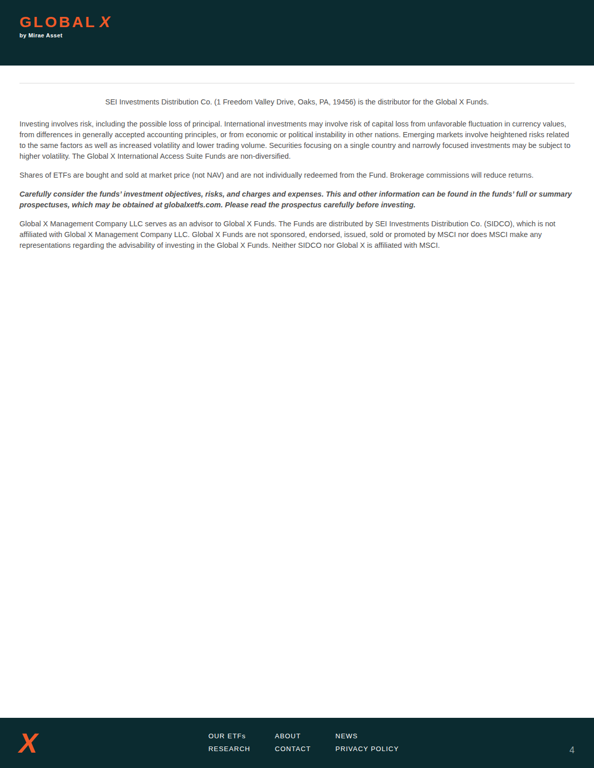GLOBAL X
by Mirae Asset
SEI Investments Distribution Co. (1 Freedom Valley Drive, Oaks, PA, 19456) is the distributor for the Global X Funds.
Investing involves risk, including the possible loss of principal. International investments may involve risk of capital loss from unfavorable fluctuation in currency values, from differences in generally accepted accounting principles, or from economic or political instability in other nations. Emerging markets involve heightened risks related to the same factors as well as increased volatility and lower trading volume. Securities focusing on a single country and narrowly focused investments may be subject to higher volatility. The Global X International Access Suite Funds are non-diversified.
Shares of ETFs are bought and sold at market price (not NAV) and are not individually redeemed from the Fund. Brokerage commissions will reduce returns.
Carefully consider the funds’ investment objectives, risks, and charges and expenses. This and other information can be found in the funds’ full or summary prospectuses, which may be obtained at globalxetfs.com. Please read the prospectus carefully before investing.
Global X Management Company LLC serves as an advisor to Global X Funds. The Funds are distributed by SEI Investments Distribution Co. (SIDCO), which is not affiliated with Global X Management Company LLC. Global X Funds are not sponsored, endorsed, issued, sold or promoted by MSCI nor does MSCI make any representations regarding the advisability of investing in the Global X Funds. Neither SIDCO nor Global X is affiliated with MSCI.
X
OUR ETFs ABOUT NEWS RESEARCH CONTACT PRIVACY POLICY
4